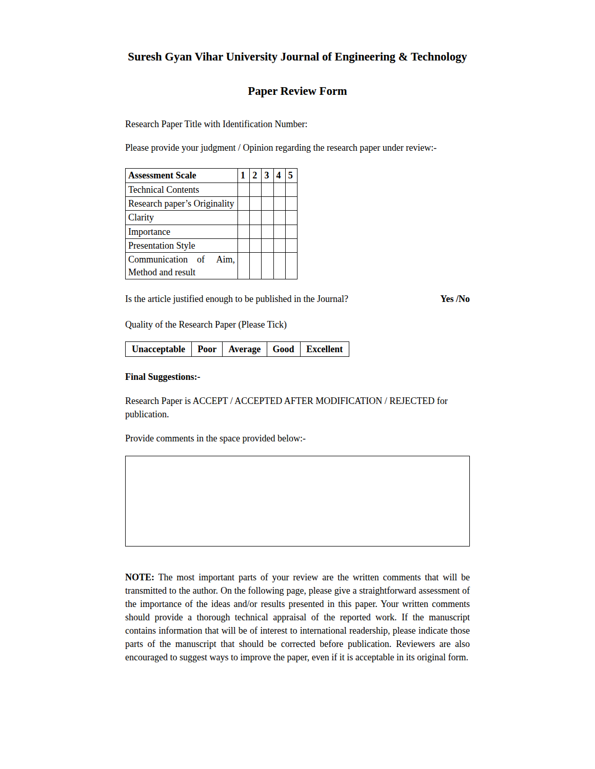Suresh Gyan Vihar University Journal of Engineering & Technology
Paper Review Form
Research Paper Title with Identification Number:
Please provide your judgment / Opinion regarding the research paper under review:-
| Assessment Scale | 1 | 2 | 3 | 4 | 5 |
| --- | --- | --- | --- | --- | --- |
| Technical Contents | | | | | |
| Research paper’s Originality | | | | | |
| Clarity | | | | | |
| Importance | | | | | |
| Presentation Style | | | | | |
| Communication of Aim, Method and result | | | | | |
Is the article justified enough to be published in the Journal? Yes /No
Quality of the Research Paper (Please Tick)
| Unacceptable | Poor | Average | Good | Excellent |
Final Suggestions:-
Research Paper is ACCEPT / ACCEPTED AFTER MODIFICATION / REJECTED for publication.
Provide comments in the space provided below:-
NOTE: The most important parts of your review are the written comments that will be transmitted to the author. On the following page, please give a straightforward assessment of the importance of the ideas and/or results presented in this paper. Your written comments should provide a thorough technical appraisal of the reported work. If the manuscript contains information that will be of interest to international readership, please indicate those parts of the manuscript that should be corrected before publication. Reviewers are also encouraged to suggest ways to improve the paper, even if it is acceptable in its original form.